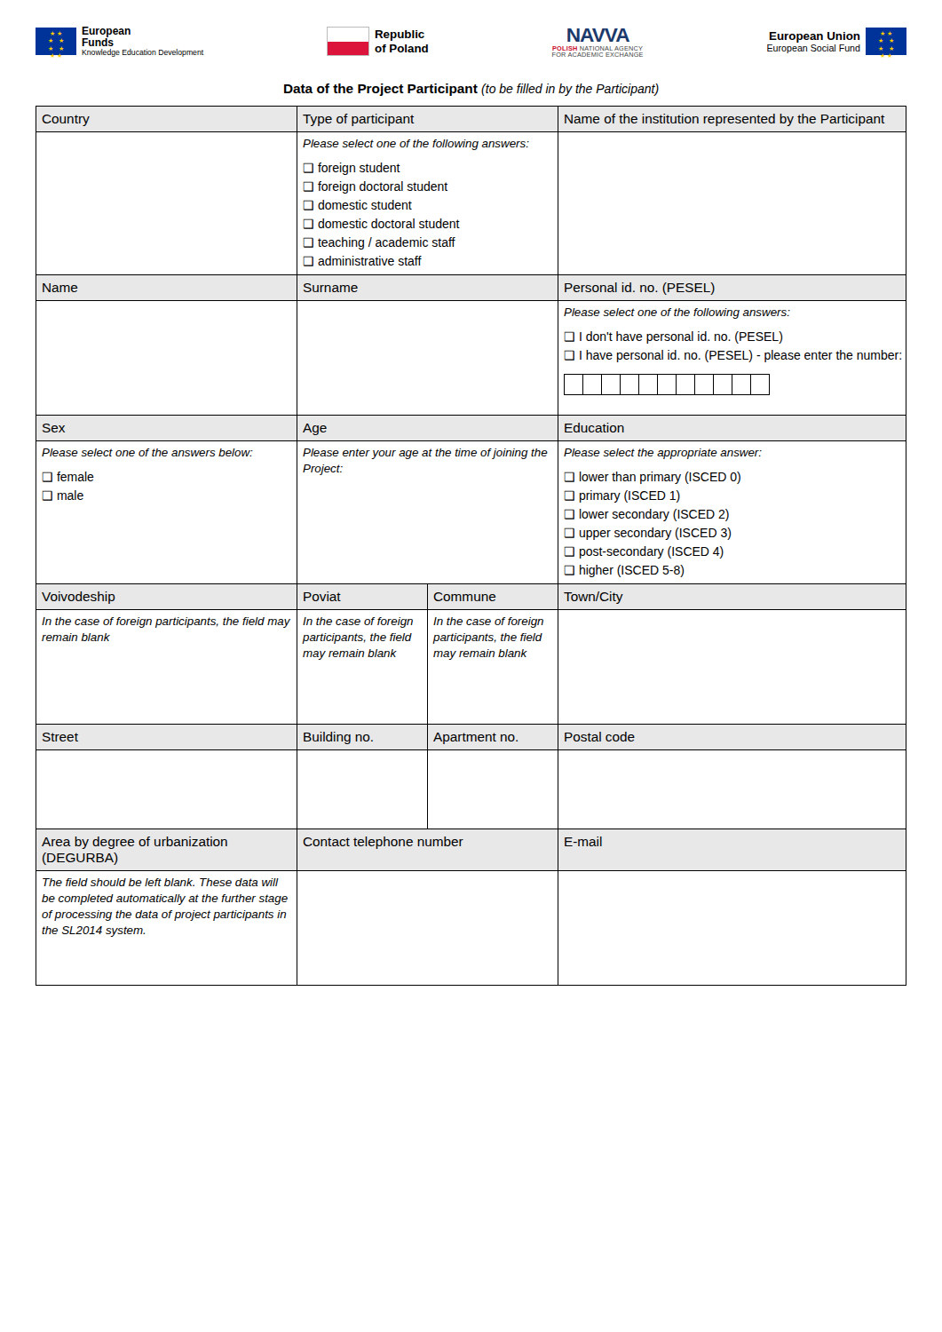European
Funds
Knowledge Education Development
Republic
of Poland
NAVVA
POLISH NATIONAL AGENCY
FOR ACADEMIC EXCHANGE
European Union
European Social Fund
Data of the Project Participant (to be filled in by the Participant)
| Country | Type of participant | Name of the institution represented by the Participant |
| | Please select one of the following answers: ❑ foreign student ❑ foreign doctoral student ❑ domestic student ❑ domestic doctoral student ❑ teaching / academic staff ❑ administrative staff | |
| Name | Surname | Personal id. no. (PESEL) |
| | | Please select one of the following answers: ❑ I don't have personal id. no. (PESEL) ❑ I have personal id. no. (PESEL) - please enter the number: |
| Sex | Age | Education |
| Please select one of the answers below: ❑ female ❑ male | Please enter your age at the time of joining the Project: | Please select the appropriate answer: ❑ lower than primary (ISCED 0) ❑ primary (ISCED 1) ❑ lower secondary (ISCED 2) ❑ upper secondary (ISCED 3) ❑ post-secondary (ISCED 4) ❑ higher (ISCED 5-8) |
| Voivodeship | Poviat | Commune | Town/City |
| In the case of foreign participants, the field may remain blank | In the case of foreign participants, the field may remain blank | In the case of foreign participants, the field may remain blank | |
| Street | Building no. | Apartment no. | Postal code |
| Area by degree of urbanization (DEGURBA) | Contact telephone number | E-mail |
| The field should be left blank. These data will be completed automatically at the further stage of processing the data of project participants in the SL2014 system. | | |